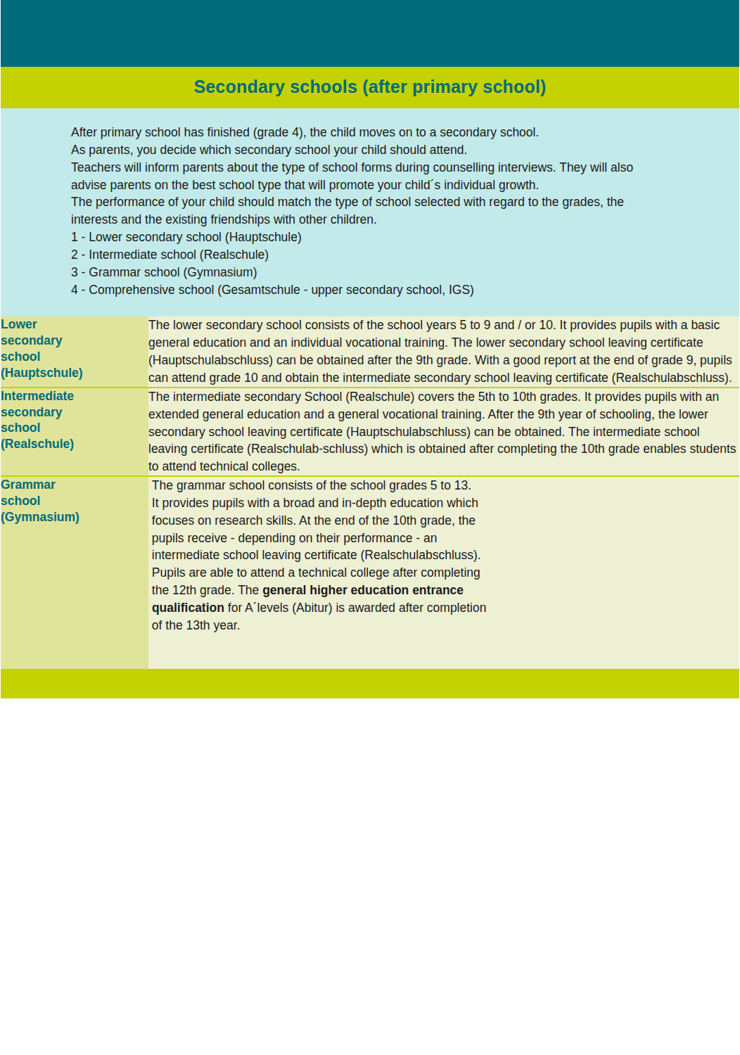Secondary schools (after primary school)
After primary school has finished (grade 4), the child moves on to a secondary school.
As parents, you decide which secondary school your child should attend.
Teachers will inform parents about the type of school forms during counselling interviews. They will also advise parents on the best school type that will promote your child´s individual growth.
The performance of your child should match the type of school selected with regard to the grades, the interests and the existing friendships with other children.
1 - Lower secondary school (Hauptschule)
2 - Intermediate school (Realschule)
3 - Grammar school (Gymnasium)
4 - Comprehensive school (Gesamtschule - upper secondary school, IGS)
| Lower secondary school (Hauptschule) | The lower secondary school consists of the school years 5 to 9 and / or 10. It provides pupils with a basic general education and an individual vocational training. The lower secondary school leaving certificate (Hauptschulabschluss) can be obtained after the 9th grade. With a good report at the end of grade 9, pupils can attend grade 10 and obtain the intermediate secondary school leaving certificate (Realschulabschluss). |
| Intermediate secondary school (Realschule) | The intermediate secondary School (Realschule) covers the 5th to 10th grades. It provides pupils with an extended general education and a general vocational training. After the 9th year of schooling, the lower secondary school leaving certificate (Hauptschulabschluss) can be obtained. The intermediate school leaving certificate (Realschulab-schluss) which is obtained after completing the 10th grade enables students to attend technical colleges. |
| Grammar school (Gymnasium) | The grammar school consists of the school grades 5 to 13. It provides pupils with a broad and in-depth education which focuses on research skills. At the end of the 10th grade, the pupils receive - depending on their performance - an intermediate school leaving certificate (Realschulabschluss). Pupils are able to attend a technical college after completing the 12th grade. The general higher education entrance qualification for A´levels (Abitur) is awarded after completion of the 13th year. |